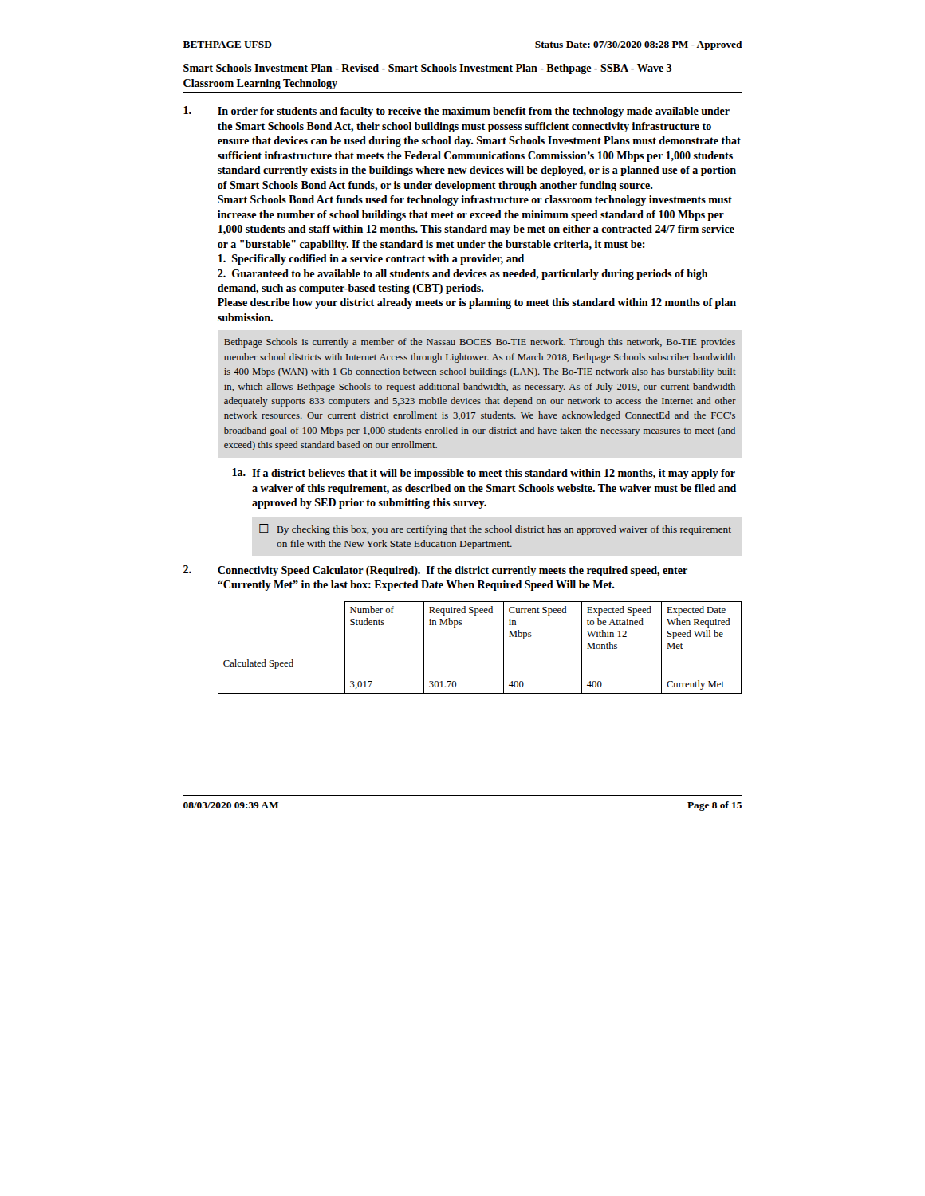BETHPAGE UFSD
Status Date: 07/30/2020 08:28 PM - Approved
Smart Schools Investment Plan - Revised - Smart Schools Investment Plan - Bethpage - SSBA - Wave 3
Classroom Learning Technology
1.
In order for students and faculty to receive the maximum benefit from the technology made available under the Smart Schools Bond Act, their school buildings must possess sufficient connectivity infrastructure to ensure that devices can be used during the school day. Smart Schools Investment Plans must demonstrate that sufficient infrastructure that meets the Federal Communications Commission’s 100 Mbps per 1,000 students standard currently exists in the buildings where new devices will be deployed, or is a planned use of a portion of Smart Schools Bond Act funds, or is under development through another funding source.
Smart Schools Bond Act funds used for technology infrastructure or classroom technology investments must increase the number of school buildings that meet or exceed the minimum speed standard of 100 Mbps per 1,000 students and staff within 12 months. This standard may be met on either a contracted 24/7 firm service or a "burstable" capability. If the standard is met under the burstable criteria, it must be:
1. Specifically codified in a service contract with a provider, and
2. Guaranteed to be available to all students and devices as needed, particularly during periods of high demand, such as computer-based testing (CBT) periods.
Please describe how your district already meets or is planning to meet this standard within 12 months of plan submission.
Bethpage Schools is currently a member of the Nassau BOCES Bo-TIE network. Through this network, Bo-TIE provides member school districts with Internet Access through Lightower. As of March 2018, Bethpage Schools subscriber bandwidth is 400 Mbps (WAN) with 1 Gb connection between school buildings (LAN). The Bo-TIE network also has burstability built in, which allows Bethpage Schools to request additional bandwidth, as necessary. As of July 2019, our current bandwidth adequately supports 833 computers and 5,323 mobile devices that depend on our network to access the Internet and other network resources. Our current district enrollment is 3,017 students. We have acknowledged ConnectEd and the FCC's broadband goal of 100 Mbps per 1,000 students enrolled in our district and have taken the necessary measures to meet (and exceed) this speed standard based on our enrollment.
1a.
If a district believes that it will be impossible to meet this standard within 12 months, it may apply for a waiver of this requirement, as described on the Smart Schools website. The waiver must be filed and approved by SED prior to submitting this survey.
☐
By checking this box, you are certifying that the school district has an approved waiver of this requirement on file with the New York State Education Department.
2.
Connectivity Speed Calculator (Required). If the district currently meets the required speed, enter “Currently Met” in the last box: Expected Date When Required Speed Will be Met.
| | Number of Students | Required Speed in Mbps | Current Speed in Mbps | Expected Speed to be Attained Within 12 Months | Expected Date When Required Speed Will be Met |
| --- | --- | --- | --- | --- | --- |
| Calculated Speed | 3,017 | 301.70 | 400 | 400 | Currently Met |
08/03/2020 09:39 AM
Page 8 of 15